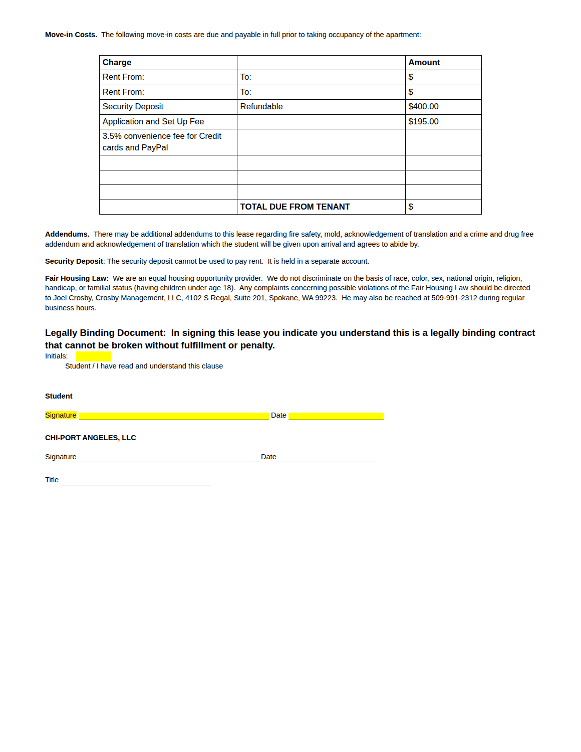Move-in Costs. The following move-in costs are due and payable in full prior to taking occupancy of the apartment:
| Charge | | Amount |
| --- | --- | --- |
| Rent From: | To: | $ |
| Rent From: | To: | $ |
| Security Deposit | Refundable | $400.00 |
| Application and Set Up Fee | | $195.00 |
| 3.5% convenience fee for Credit cards and PayPal | | |
| | TOTAL DUE FROM TENANT | $ |
Addendums. There may be additional addendums to this lease regarding fire safety, mold, acknowledgement of translation and a crime and drug free addendum and acknowledgement of translation which the student will be given upon arrival and agrees to abide by.
Security Deposit: The security deposit cannot be used to pay rent. It is held in a separate account.
Fair Housing Law: We are an equal housing opportunity provider. We do not discriminate on the basis of race, color, sex, national origin, religion, handicap, or familial status (having children under age 18). Any complaints concerning possible violations of the Fair Housing Law should be directed to Joel Crosby, Crosby Management, LLC, 4102 S Regal, Suite 201, Spokane, WA 99223. He may also be reached at 509-991-2312 during regular business hours.
Legally Binding Document: In signing this lease you indicate you understand this is a legally binding contract that cannot be broken without fulfillment or penalty.
Initials:
Student / I have read and understand this clause
Student
Signature Date
CHI-PORT ANGELES, LLC
Signature Date
Title